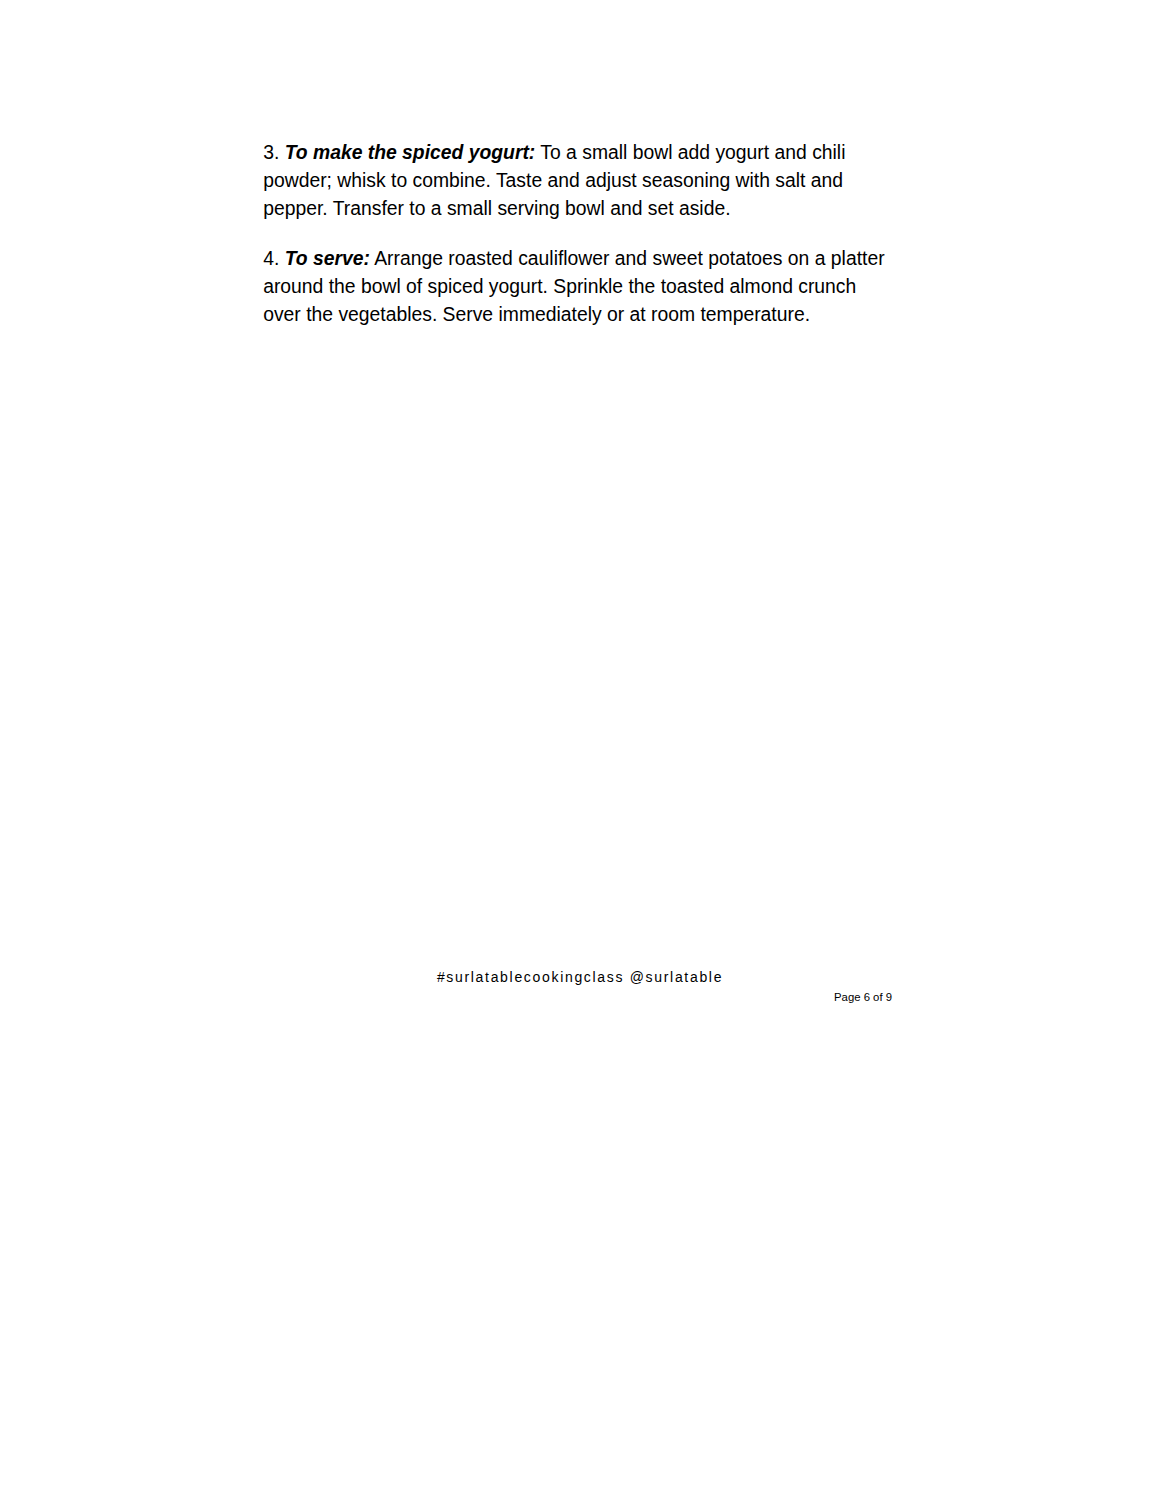3. To make the spiced yogurt: To a small bowl add yogurt and chili powder; whisk to combine. Taste and adjust seasoning with salt and pepper. Transfer to a small serving bowl and set aside.
4. To serve: Arrange roasted cauliflower and sweet potatoes on a platter around the bowl of spiced yogurt. Sprinkle the toasted almond crunch over the vegetables. Serve immediately or at room temperature.
#surlatablecookingclass @surlatable
Page 6 of 9